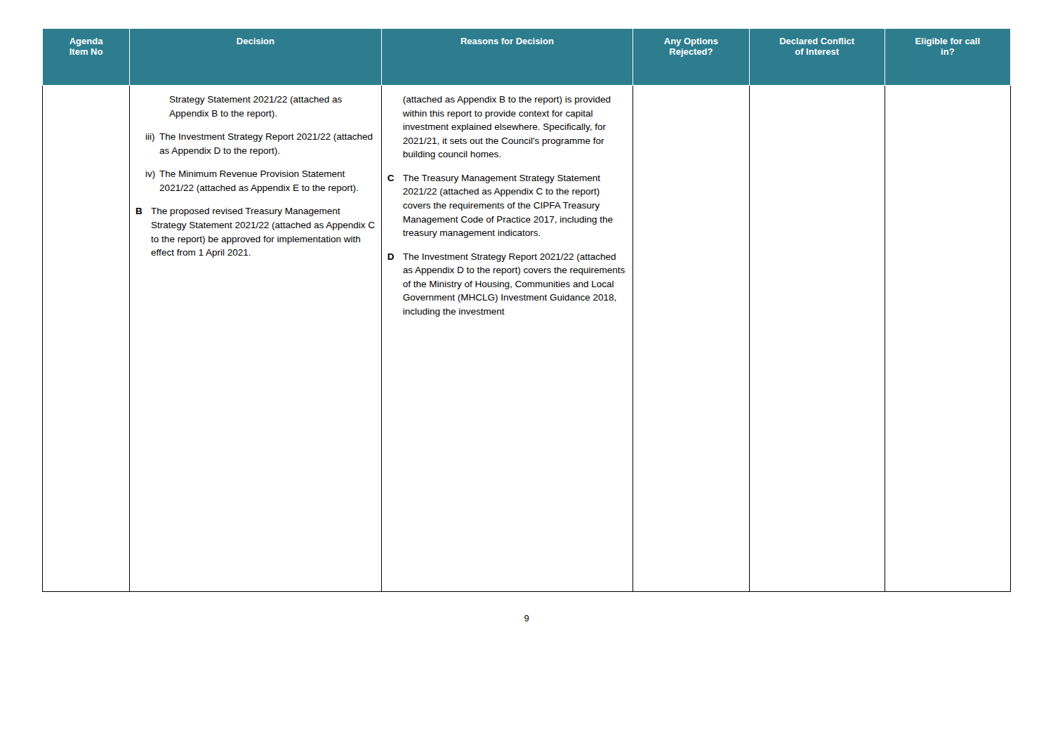| Agenda Item No | Decision | Reasons for Decision | Any Options Rejected? | Declared Conflict of Interest | Eligible for call in? |
| --- | --- | --- | --- | --- | --- |
| | Strategy Statement 2021/22 (attached as Appendix B to the report). iii) The Investment Strategy Report 2021/22 (attached as Appendix D to the report). iv) The Minimum Revenue Provision Statement 2021/22 (attached as Appendix E to the report). B The proposed revised Treasury Management Strategy Statement 2021/22 (attached as Appendix C to the report) be approved for implementation with effect from 1 April 2021. | (attached as Appendix B to the report) is provided within this report to provide context for capital investment explained elsewhere. Specifically, for 2021/21, it sets out the Council's programme for building council homes. C The Treasury Management Strategy Statement 2021/22 (attached as Appendix C to the report) covers the requirements of the CIPFA Treasury Management Code of Practice 2017, including the treasury management indicators. D The Investment Strategy Report 2021/22 (attached as Appendix D to the report) covers the requirements of the Ministry of Housing, Communities and Local Government (MHCLG) Investment Guidance 2018, including the investment | | | |
9